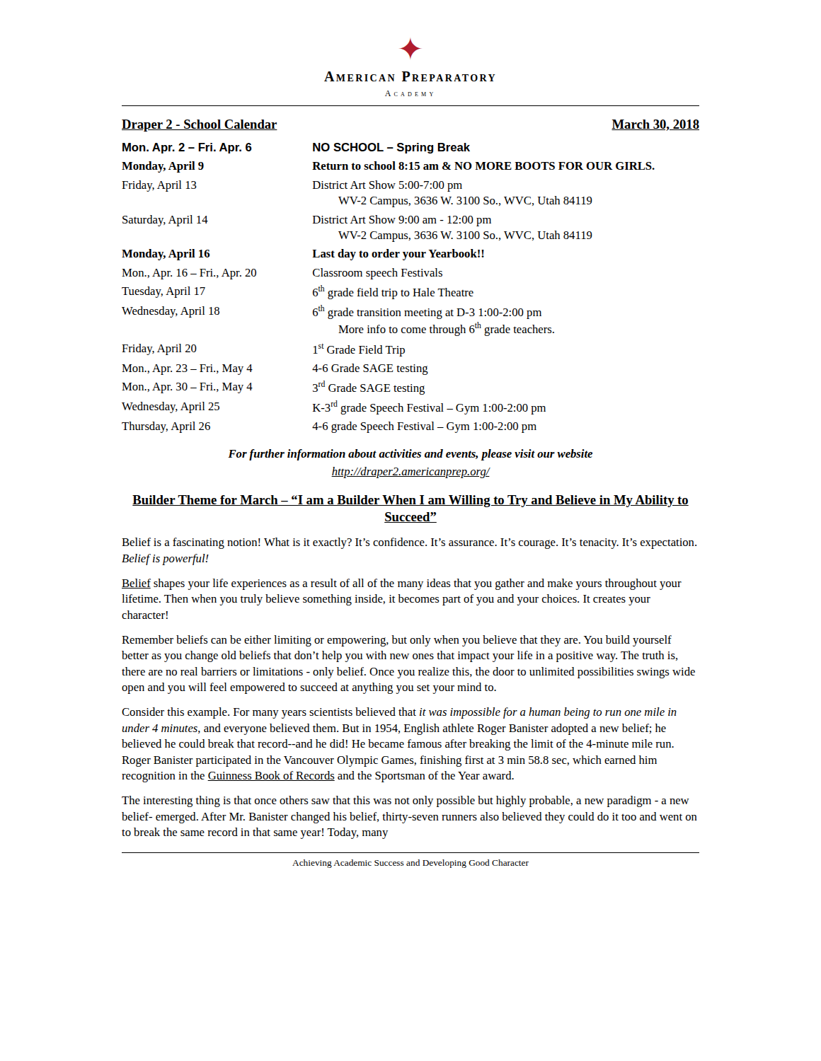✦ American Preparatory Academy
Draper 2 - School Calendar March 30, 2018
| Mon. Apr. 2 – Fri. Apr. 6 | NO SCHOOL – Spring Break |
| Monday, April 9 | Return to school 8:15 am & NO MORE BOOTS FOR OUR GIRLS. |
| Friday, April 13 | District Art Show 5:00-7:00 pm WV-2 Campus, 3636 W. 3100 So., WVC, Utah 84119 |
| Saturday, April 14 | District Art Show 9:00 am - 12:00 pm WV-2 Campus, 3636 W. 3100 So., WVC, Utah 84119 |
| Monday, April 16 | Last day to order your Yearbook!! |
| Mon., Apr. 16 – Fri., Apr. 20 | Classroom speech Festivals |
| Tuesday, April 17 | 6 th grade field trip to Hale Theatre |
| Wednesday, April 18 | 6 th grade transition meeting at D-3 1:00-2:00 pm More info to come through 6 th grade teachers. |
| Friday, April 20 | 1 st Grade Field Trip |
| Mon., Apr. 23 – Fri., May 4 | 4-6 Grade SAGE testing |
| Mon., Apr. 30 – Fri., May 4 | 3 rd Grade SAGE testing |
| Wednesday, April 25 | K-3 rd grade Speech Festival – Gym 1:00-2:00 pm |
| Thursday, April 26 | 4-6 grade Speech Festival – Gym 1:00-2:00 pm |
For further information about activities and events, please visit our website
http://draper2.americanprep.org/
Builder Theme for March – “I am a Builder When I am Willing to Try and Believe in My Ability to Succeed”
Belief is a fascinating notion! What is it exactly? It’s confidence. It’s assurance. It’s courage. It’s tenacity. It’s expectation. Belief is powerful!
Belief shapes your life experiences as a result of all of the many ideas that you gather and make yours throughout your lifetime. Then when you truly believe something inside, it becomes part of you and your choices. It creates your character!
Remember beliefs can be either limiting or empowering, but only when you believe that they are. You build yourself better as you change old beliefs that don’t help you with new ones that impact your life in a positive way. The truth is, there are no real barriers or limitations - only belief. Once you realize this, the door to unlimited possibilities swings wide open and you will feel empowered to succeed at anything you set your mind to.
Consider this example. For many years scientists believed that it was impossible for a human being to run one mile in under 4 minutes, and everyone believed them. But in 1954, English athlete Roger Banister adopted a new belief; he believed he could break that record--and he did! He became famous after breaking the limit of the 4-minute mile run. Roger Banister participated in the Vancouver Olympic Games, finishing first at 3 min 58.8 sec, which earned him recognition in the Guinness Book of Records and the Sportsman of the Year award.
The interesting thing is that once others saw that this was not only possible but highly probable, a new paradigm - a new belief- emerged. After Mr. Banister changed his belief, thirty-seven runners also believed they could do it too and went on to break the same record in that same year! Today, many
Achieving Academic Success and Developing Good Character